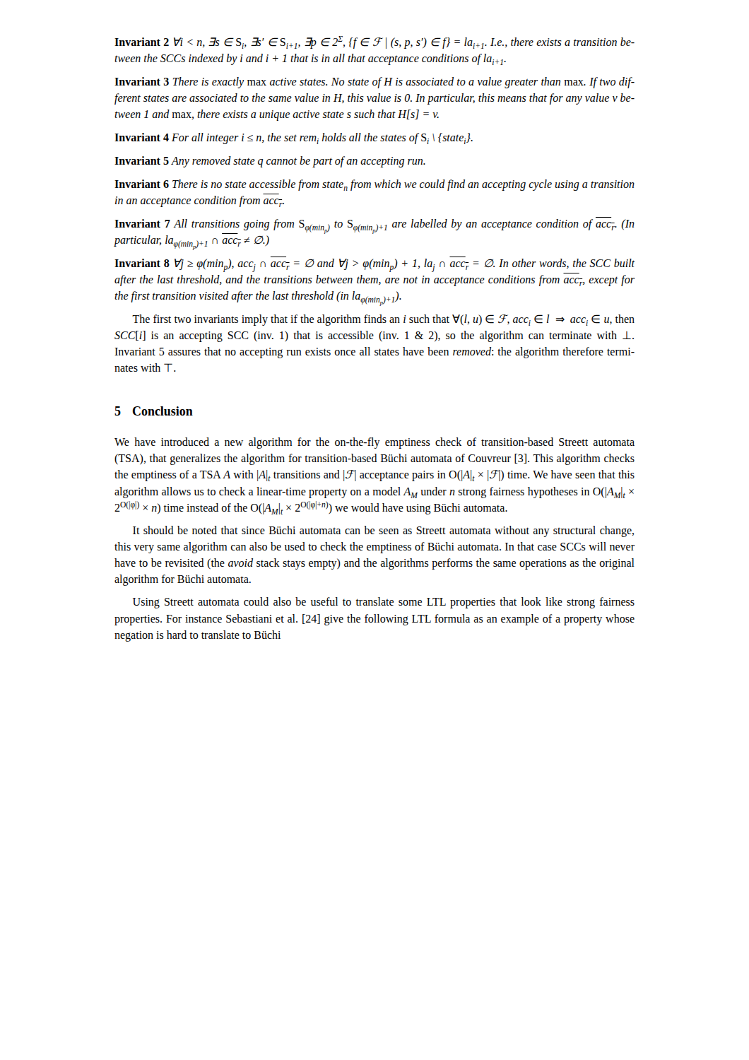Invariant 2 ∀i < n, ∃s ∈ Si, ∃s′ ∈ Si+1, ∃p ∈ 2Σ, {f ∈ ℱ | (s, p, s′) ∈ f} = lai+1. I.e., there exists a transition between the SCCs indexed by i and i + 1 that is in all that acceptance conditions of lai+1.
Invariant 3 There is exactly max active states. No state of H is associated to a value greater than max. If two different states are associated to the same value in H, this value is 0. In particular, this means that for any value v between 1 and max, there exists a unique active state s such that H[s] = v.
Invariant 4 For all integer i ≤ n, the set remi holds all the states of Si \ {statei}.
Invariant 5 Any removed state q cannot be part of an accepting run.
Invariant 6 There is no state accessible from staten from which we could find an accepting cycle using a transition in an acceptance condition from accr.
Invariant 7 All transitions going from Sφ(minp) to Sφ(minp)+1 are labelled by an acceptance condition of accr. (In particular, laφ(minp)+1 ∩ accr ≠ ∅.)
Invariant 8 ∀j ≥ φ(minp), accj ∩ accr = ∅ and ∀j > φ(minp) + 1, laj ∩ accr = ∅. In other words, the SCC built after the last threshold, and the transitions between them, are not in acceptance conditions from accr, except for the first transition visited after the last threshold (in laφ(minp)+1).
The first two invariants imply that if the algorithm finds an i such that ∀(l, u) ∈ ℱ, acci ∈ l ⇒ acci ∈ u, then SCC[i] is an accepting SCC (inv. 1) that is accessible (inv. 1 & 2), so the algorithm can terminate with ⊥. Invariant 5 assures that no accepting run exists once all states have been removed: the algorithm therefore terminates with ⊤.
5 Conclusion
We have introduced a new algorithm for the on-the-fly emptiness check of transition-based Streett automata (TSA), that generalizes the algorithm for transition-based Büchi automata of Couvreur [3]. This algorithm checks the emptiness of a TSA A with |A|t transitions and |ℱ| acceptance pairs in O(|A|t × |ℱ|) time. We have seen that this algorithm allows us to check a linear-time property on a model AM under n strong fairness hypotheses in O(|AM|t × 2O(|φ|) × n) time instead of the O(|AM|t × 2O(|φ|+n)) we would have using Büchi automata.
It should be noted that since Büchi automata can be seen as Streett automata without any structural change, this very same algorithm can also be used to check the emptiness of Büchi automata. In that case SCCs will never have to be revisited (the avoid stack stays empty) and the algorithms performs the same operations as the original algorithm for Büchi automata.
Using Streett automata could also be useful to translate some LTL properties that look like strong fairness properties. For instance Sebastiani et al. [24] give the following LTL formula as an example of a property whose negation is hard to translate to Büchi